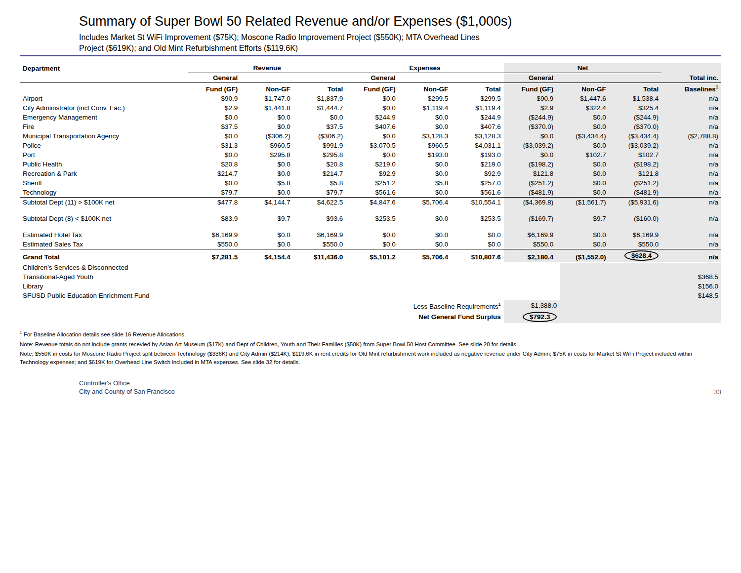Summary of Super Bowl 50 Related Revenue and/or Expenses ($1,000s)
Includes Market St WiFi Improvement ($75K); Moscone Radio Improvement Project ($550K); MTA Overhead Lines
Project ($619K); and Old Mint Refurbishment Efforts ($119.6K)
| Department | Revenue | Expenses | Net | |
| --- | --- | --- | --- | --- |
| | General | | | General | | | General | | | Total inc. |
| | Fund (GF) | Non-GF | Total | Fund (GF) | Non-GF | Total | Fund (GF) | Non-GF | Total | Baselines 1 |
| Airport | $90.9 | $1,747.0 | $1,837.9 | $0.0 | $299.5 | $299.5 | $90.9 | $1,447.6 | $1,538.4 | n/a |
| City Administrator (incl Conv. Fac.) | $2.9 | $1,441.8 | $1,444.7 | $0.0 | $1,119.4 | $1,119.4 | $2.9 | $322.4 | $325.4 | n/a |
| Emergency Management | $0.0 | $0.0 | $0.0 | $244.9 | $0.0 | $244.9 | ($244.9) | $0.0 | ($244.9) | n/a |
| Fire | $37.5 | $0.0 | $37.5 | $407.6 | $0.0 | $407.6 | ($370.0) | $0.0 | ($370.0) | n/a |
| Municipal Transportation Agency | $0.0 | ($306.2) | ($306.2) | $0.0 | $3,128.3 | $3,128.3 | $0.0 | ($3,434.4) | ($3,434.4) | ($2,788.8) |
| Police | $31.3 | $960.5 | $991.9 | $3,070.5 | $960.5 | $4,031.1 | ($3,039.2) | $0.0 | ($3,039.2) | n/a |
| Port | $0.0 | $295.8 | $295.8 | $0.0 | $193.0 | $193.0 | $0.0 | $102.7 | $102.7 | n/a |
| Public Health | $20.8 | $0.0 | $20.8 | $219.0 | $0.0 | $219.0 | ($198.2) | $0.0 | ($198.2) | n/a |
| Recreation & Park | $214.7 | $0.0 | $214.7 | $92.9 | $0.0 | $92.9 | $121.8 | $0.0 | $121.8 | n/a |
| Sheriff | $0.0 | $5.8 | $5.8 | $251.2 | $5.8 | $257.0 | ($251.2) | $0.0 | ($251.2) | n/a |
| Technology | $79.7 | $0.0 | $79.7 | $561.6 | $0.0 | $561.6 | ($481.9) | $0.0 | ($481.9) | n/a |
| Subtotal Dept (11) > $100K net | $477.8 | $4,144.7 | $4,622.5 | $4,847.6 | $5,706.4 | $10,554.1 | ($4,369.8) | ($1,561.7) | ($5,931.6) | n/a |
| Subtotal Dept (8) < $100K net | $83.9 | $9.7 | $93.6 | $253.5 | $0.0 | $253.5 | ($169.7) | $9.7 | ($160.0) | n/a |
| Estimated Hotel Tax | $6,169.9 | $0.0 | $6,169.9 | $0.0 | $0.0 | $0.0 | $6,169.9 | $0.0 | $6,169.9 | n/a |
| Estimated Sales Tax | $550.0 | $0.0 | $550.0 | $0.0 | $0.0 | $0.0 | $550.0 | $0.0 | $550.0 | n/a |
| Grand Total | $7,281.5 | $4,154.4 | $11,436.0 | $5,101.2 | $5,706.4 | $10,807.6 | $2,180.4 | ($1,552.0) | $628.4 | n/a |
| Children's Services & Disconnected | | | | | |
| Transitional-Aged Youth | | | | | $368.5 |
| Library | | | | | $156.0 |
| SFUSD Public Education Enrichment Fund | | | | | $148.5 |
| | Less Baseline Requirements 1 | $1,388.0 | | | |
| | Net General Fund Surplus | $792.3 | | | |
1 For Baseline Allocation details see slide 16 Revenue Allocations.
Note: Revenue totals do not include grants recevied by Asian Art Museum ($17K) and Dept of Children, Youth and Their Families ($50K) from Super Bowl 50 Host Committee. See slide 28 for details.
Note: $550K in costs for Moscone Radio Project split between Technology ($336K) and City Admin ($214K); $119.6K in rent credits for Old Mint refurbishment work included as negative revenue under City Admin; $75K in costs for Market St WiFi Project included within Technology expenses; and $619K for Overhead Line Switch included in MTA expenses. See slide 32 for details.
Controller's Office
City and County of San Francisco
33